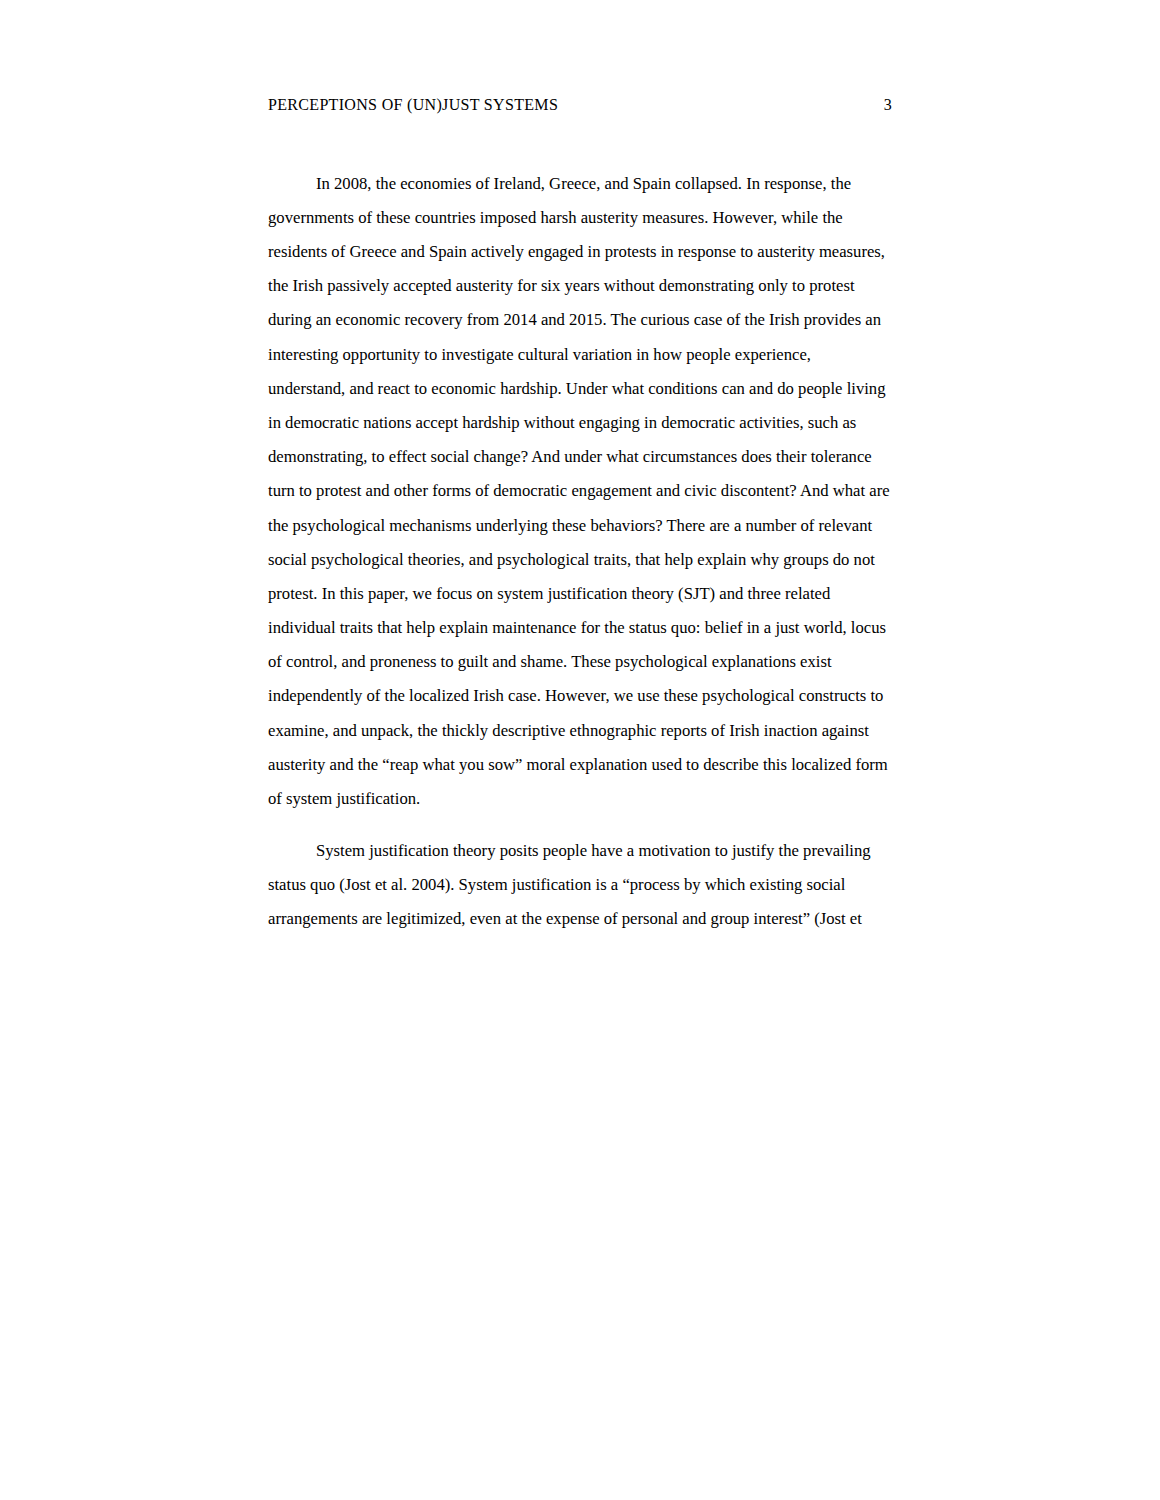Perceptions of (Un)Just Systems 3
In 2008, the economies of Ireland, Greece, and Spain collapsed. In response, the governments of these countries imposed harsh austerity measures. However, while the residents of Greece and Spain actively engaged in protests in response to austerity measures, the Irish passively accepted austerity for six years without demonstrating only to protest during an economic recovery from 2014 and 2015. The curious case of the Irish provides an interesting opportunity to investigate cultural variation in how people experience, understand, and react to economic hardship. Under what conditions can and do people living in democratic nations accept hardship without engaging in democratic activities, such as demonstrating, to effect social change? And under what circumstances does their tolerance turn to protest and other forms of democratic engagement and civic discontent? And what are the psychological mechanisms underlying these behaviors? There are a number of relevant social psychological theories, and psychological traits, that help explain why groups do not protest. In this paper, we focus on system justification theory (SJT) and three related individual traits that help explain maintenance for the status quo: belief in a just world, locus of control, and proneness to guilt and shame. These psychological explanations exist independently of the localized Irish case. However, we use these psychological constructs to examine, and unpack, the thickly descriptive ethnographic reports of Irish inaction against austerity and the “reap what you sow” moral explanation used to describe this localized form of system justification.
System justification theory posits people have a motivation to justify the prevailing status quo (Jost et al. 2004). System justification is a “process by which existing social arrangements are legitimized, even at the expense of personal and group interest” (Jost et